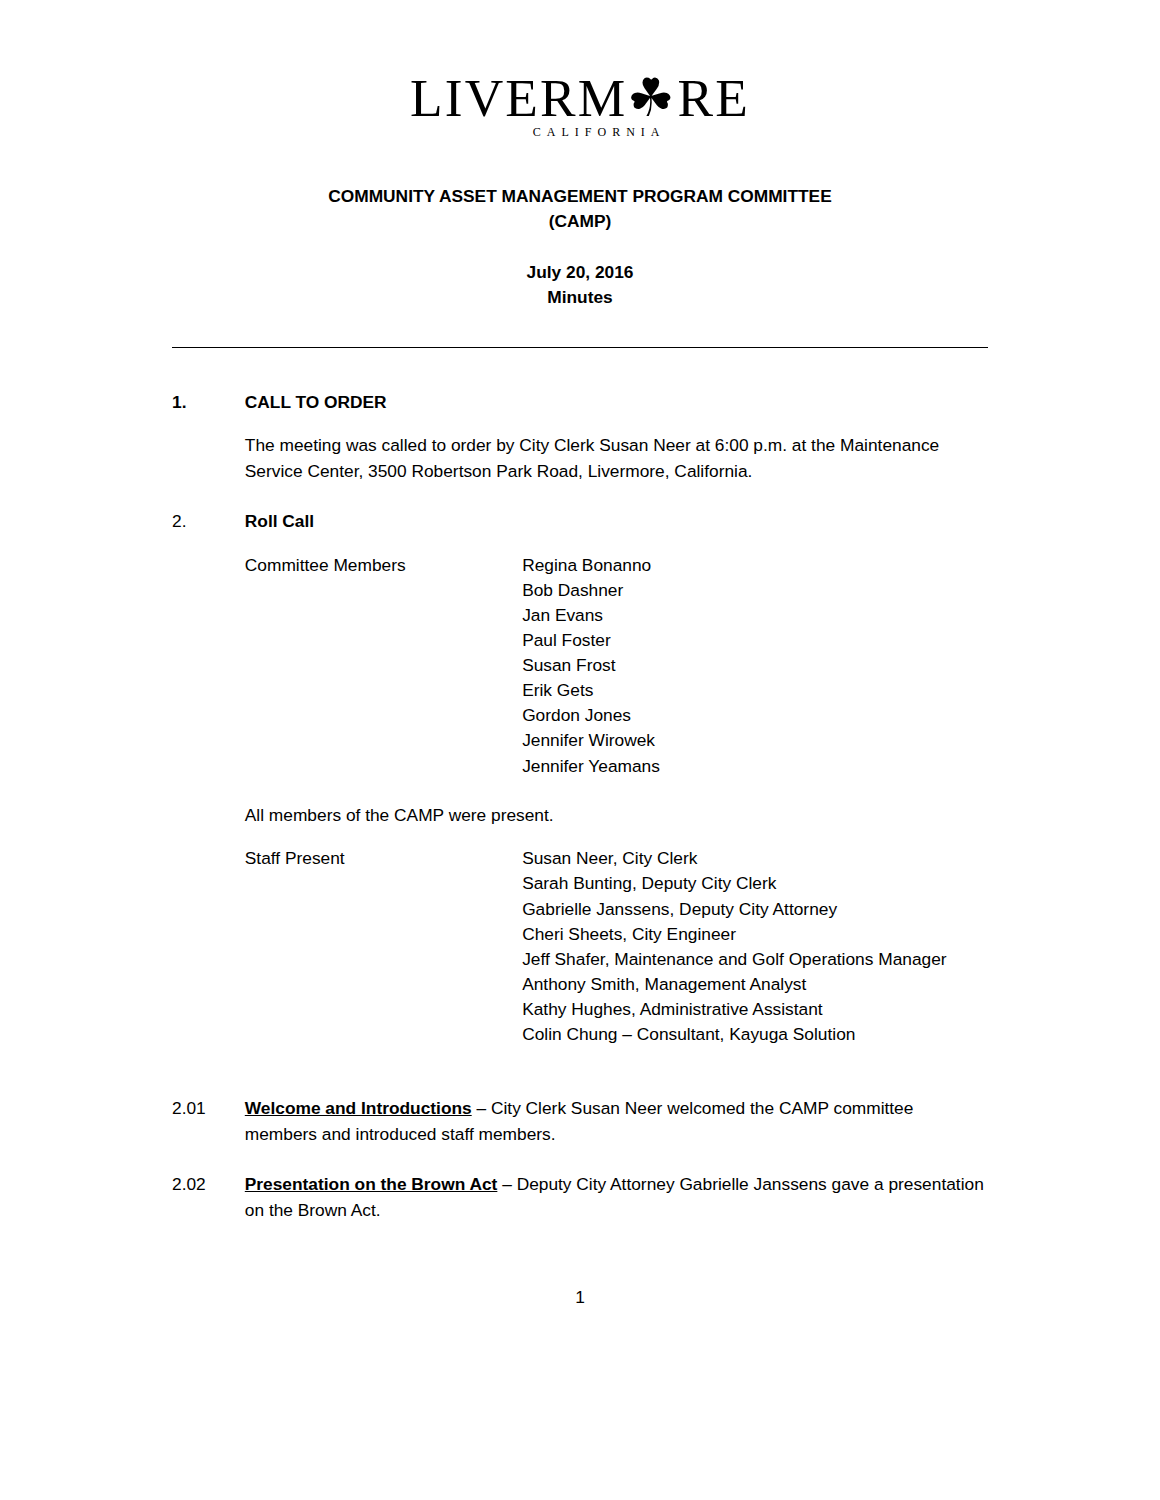LIVERM☘RE
CALIFORNIA
COMMUNITY ASSET MANAGEMENT PROGRAM COMMITTEE
(CAMP)
July 20, 2016
Minutes
1.
CALL TO ORDER
The meeting was called to order by City Clerk Susan Neer at 6:00 p.m. at the Maintenance Service Center, 3500 Robertson Park Road, Livermore, California.
2.
Roll Call
Committee Members
Regina Bonanno
Bob Dashner
Jan Evans
Paul Foster
Susan Frost
Erik Gets
Gordon Jones
Jennifer Wirowek
Jennifer Yeamans
All members of the CAMP were present.
Staff Present
Susan Neer, City Clerk
Sarah Bunting, Deputy City Clerk
Gabrielle Janssens, Deputy City Attorney
Cheri Sheets, City Engineer
Jeff Shafer, Maintenance and Golf Operations Manager
Anthony Smith, Management Analyst
Kathy Hughes, Administrative Assistant
Colin Chung – Consultant, Kayuga Solution
2.01
Welcome and Introductions – City Clerk Susan Neer welcomed the CAMP committee members and introduced staff members.
2.02
Presentation on the Brown Act – Deputy City Attorney Gabrielle Janssens gave a presentation on the Brown Act.
1